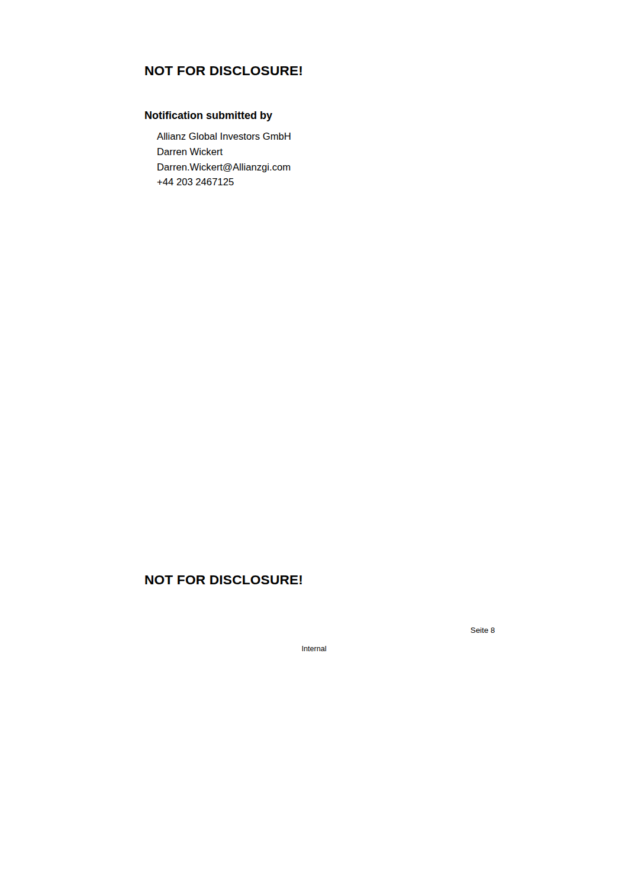NOT FOR DISCLOSURE!
Notification submitted by
Allianz Global Investors GmbH
Darren Wickert
Darren.Wickert@Allianzgi.com
+44 203 2467125
NOT FOR DISCLOSURE!
Seite 8
Internal